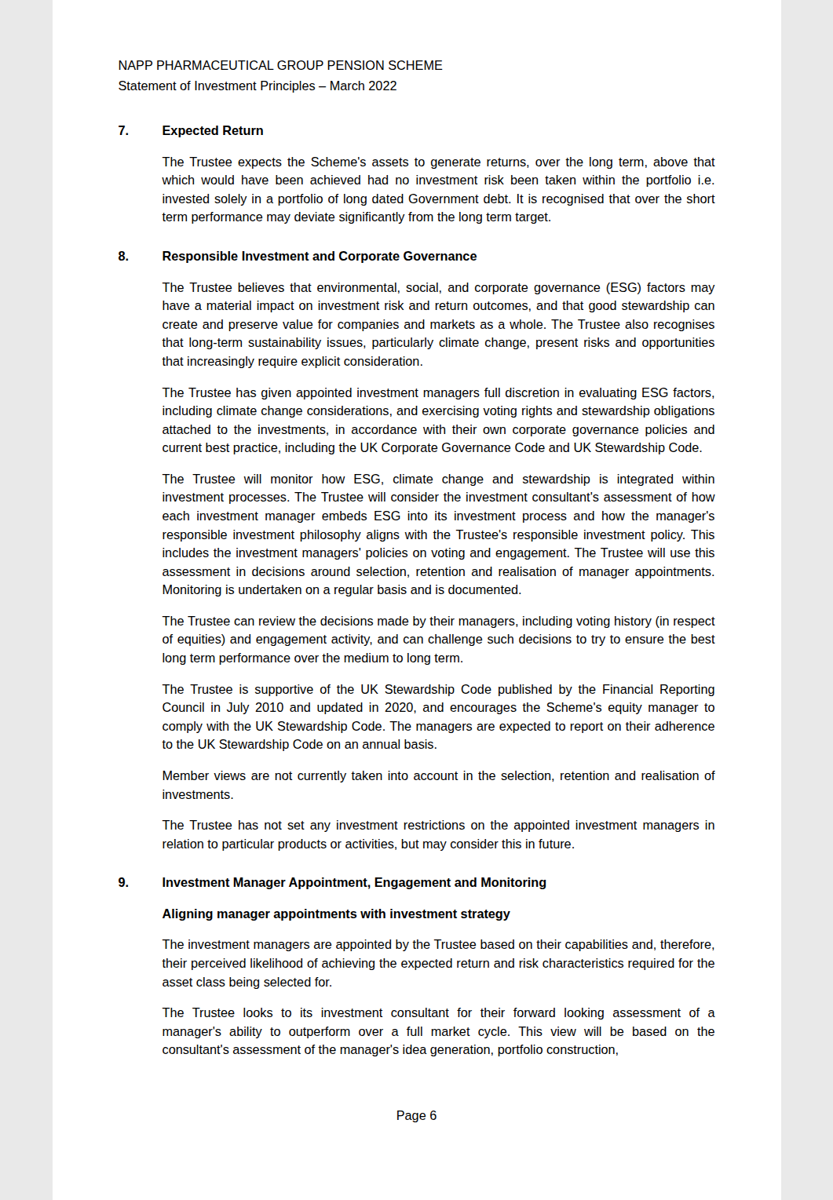NAPP Pharmaceutical Group Pension Scheme
Statement of Investment Principles – March 2022
7. Expected Return
The Trustee expects the Scheme's assets to generate returns, over the long term, above that which would have been achieved had no investment risk been taken within the portfolio i.e. invested solely in a portfolio of long dated Government debt. It is recognised that over the short term performance may deviate significantly from the long term target.
8. Responsible Investment and Corporate Governance
The Trustee believes that environmental, social, and corporate governance (ESG) factors may have a material impact on investment risk and return outcomes, and that good stewardship can create and preserve value for companies and markets as a whole. The Trustee also recognises that long-term sustainability issues, particularly climate change, present risks and opportunities that increasingly require explicit consideration.
The Trustee has given appointed investment managers full discretion in evaluating ESG factors, including climate change considerations, and exercising voting rights and stewardship obligations attached to the investments, in accordance with their own corporate governance policies and current best practice, including the UK Corporate Governance Code and UK Stewardship Code.
The Trustee will monitor how ESG, climate change and stewardship is integrated within investment processes. The Trustee will consider the investment consultant's assessment of how each investment manager embeds ESG into its investment process and how the manager's responsible investment philosophy aligns with the Trustee's responsible investment policy. This includes the investment managers' policies on voting and engagement. The Trustee will use this assessment in decisions around selection, retention and realisation of manager appointments. Monitoring is undertaken on a regular basis and is documented.
The Trustee can review the decisions made by their managers, including voting history (in respect of equities) and engagement activity, and can challenge such decisions to try to ensure the best long term performance over the medium to long term.
The Trustee is supportive of the UK Stewardship Code published by the Financial Reporting Council in July 2010 and updated in 2020, and encourages the Scheme's equity manager to comply with the UK Stewardship Code. The managers are expected to report on their adherence to the UK Stewardship Code on an annual basis.
Member views are not currently taken into account in the selection, retention and realisation of investments.
The Trustee has not set any investment restrictions on the appointed investment managers in relation to particular products or activities, but may consider this in future.
9. Investment Manager Appointment, Engagement and Monitoring
Aligning manager appointments with investment strategy
The investment managers are appointed by the Trustee based on their capabilities and, therefore, their perceived likelihood of achieving the expected return and risk characteristics required for the asset class being selected for.
The Trustee looks to its investment consultant for their forward looking assessment of a manager's ability to outperform over a full market cycle. This view will be based on the consultant's assessment of the manager's idea generation, portfolio construction,
Page 6